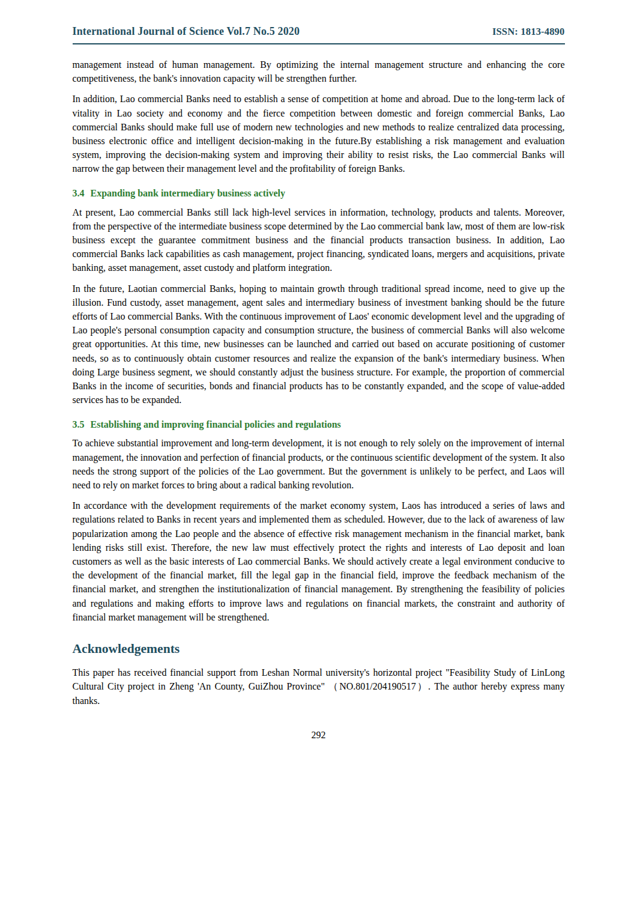International Journal of Science Vol.7 No.5 2020 ISSN: 1813-4890
management instead of human management. By optimizing the internal management structure and enhancing the core competitiveness, the bank's innovation capacity will be strengthen further.
In addition, Lao commercial Banks need to establish a sense of competition at home and abroad. Due to the long-term lack of vitality in Lao society and economy and the fierce competition between domestic and foreign commercial Banks, Lao commercial Banks should make full use of modern new technologies and new methods to realize centralized data processing, business electronic office and intelligent decision-making in the future.By establishing a risk management and evaluation system, improving the decision-making system and improving their ability to resist risks, the Lao commercial Banks will narrow the gap between their management level and the profitability of foreign Banks.
3.4 Expanding bank intermediary business actively
At present, Lao commercial Banks still lack high-level services in information, technology, products and talents. Moreover, from the perspective of the intermediate business scope determined by the Lao commercial bank law, most of them are low-risk business except the guarantee commitment business and the financial products transaction business. In addition, Lao commercial Banks lack capabilities as cash management, project financing, syndicated loans, mergers and acquisitions, private banking, asset management, asset custody and platform integration.
In the future, Laotian commercial Banks, hoping to maintain growth through traditional spread income, need to give up the illusion. Fund custody, asset management, agent sales and intermediary business of investment banking should be the future efforts of Lao commercial Banks. With the continuous improvement of Laos' economic development level and the upgrading of Lao people's personal consumption capacity and consumption structure, the business of commercial Banks will also welcome great opportunities. At this time, new businesses can be launched and carried out based on accurate positioning of customer needs, so as to continuously obtain customer resources and realize the expansion of the bank's intermediary business. When doing Large business segment, we should constantly adjust the business structure. For example, the proportion of commercial Banks in the income of securities, bonds and financial products has to be constantly expanded, and the scope of value-added services has to be expanded.
3.5 Establishing and improving financial policies and regulations
To achieve substantial improvement and long-term development, it is not enough to rely solely on the improvement of internal management, the innovation and perfection of financial products, or the continuous scientific development of the system. It also needs the strong support of the policies of the Lao government. But the government is unlikely to be perfect, and Laos will need to rely on market forces to bring about a radical banking revolution.
In accordance with the development requirements of the market economy system, Laos has introduced a series of laws and regulations related to Banks in recent years and implemented them as scheduled. However, due to the lack of awareness of law popularization among the Lao people and the absence of effective risk management mechanism in the financial market, bank lending risks still exist. Therefore, the new law must effectively protect the rights and interests of Lao deposit and loan customers as well as the basic interests of Lao commercial Banks. We should actively create a legal environment conducive to the development of the financial market, fill the legal gap in the financial field, improve the feedback mechanism of the financial market, and strengthen the institutionalization of financial management. By strengthening the feasibility of policies and regulations and making efforts to improve laws and regulations on financial markets, the constraint and authority of financial market management will be strengthened.
Acknowledgements
This paper has received financial support from Leshan Normal university's horizontal project "Feasibility Study of LinLong Cultural City project in Zheng 'An County, GuiZhou Province" （NO.801/204190517）. The author hereby express many thanks.
292